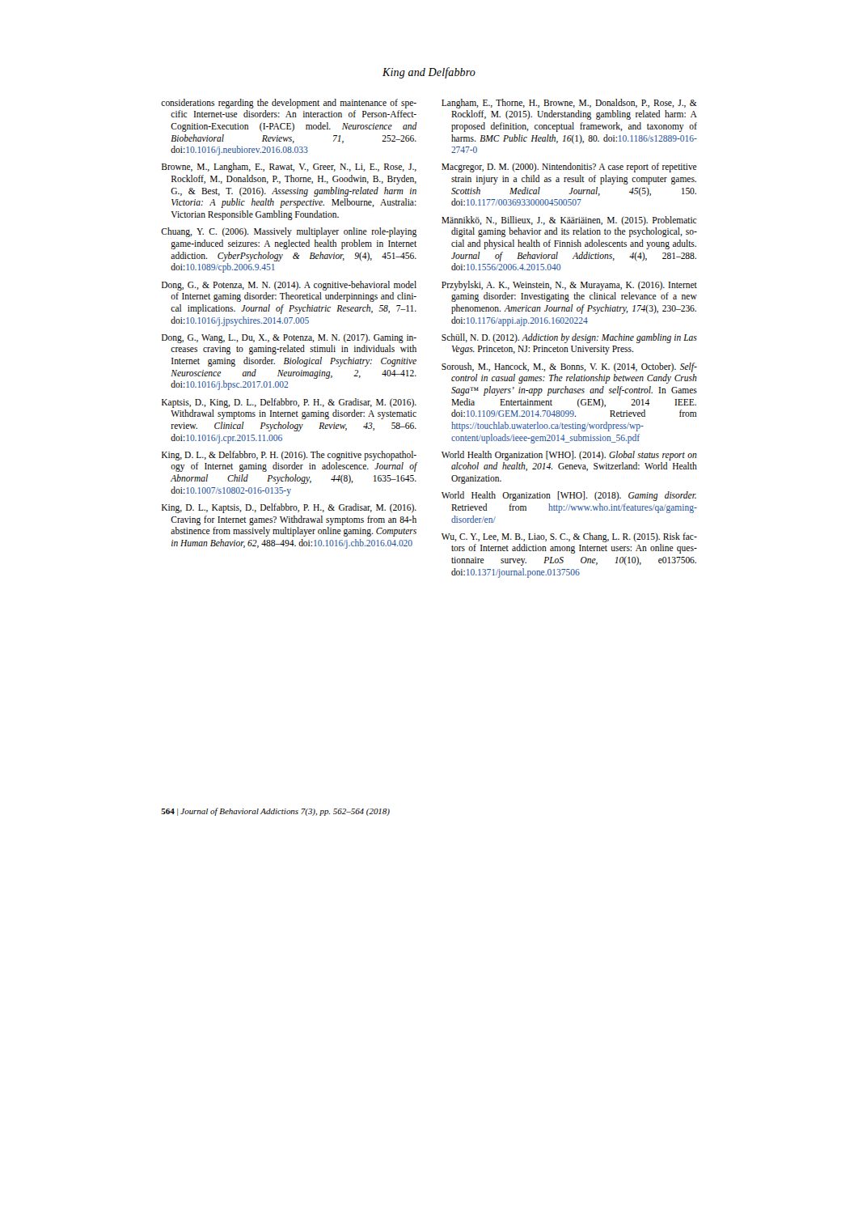King and Delfabbro
considerations regarding the development and maintenance of specific Internet-use disorders: An interaction of Person-Affect-Cognition-Execution (I-PACE) model. Neuroscience and Biobehavioral Reviews, 71, 252–266. doi:10.1016/j.neubiorev.2016.08.033
Browne, M., Langham, E., Rawat, V., Greer, N., Li, E., Rose, J., Rockloff, M., Donaldson, P., Thorne, H., Goodwin, B., Bryden, G., & Best, T. (2016). Assessing gambling-related harm in Victoria: A public health perspective. Melbourne, Australia: Victorian Responsible Gambling Foundation.
Chuang, Y. C. (2006). Massively multiplayer online role-playing game-induced seizures: A neglected health problem in Internet addiction. CyberPsychology & Behavior, 9(4), 451–456. doi:10.1089/cpb.2006.9.451
Dong, G., & Potenza, M. N. (2014). A cognitive-behavioral model of Internet gaming disorder: Theoretical underpinnings and clinical implications. Journal of Psychiatric Research, 58, 7–11. doi:10.1016/j.jpsychires.2014.07.005
Dong, G., Wang, L., Du, X., & Potenza, M. N. (2017). Gaming increases craving to gaming-related stimuli in individuals with Internet gaming disorder. Biological Psychiatry: Cognitive Neuroscience and Neuroimaging, 2, 404–412. doi:10.1016/j.bpsc.2017.01.002
Kaptsis, D., King, D. L., Delfabbro, P. H., & Gradisar, M. (2016). Withdrawal symptoms in Internet gaming disorder: A systematic review. Clinical Psychology Review, 43, 58–66. doi:10.1016/j.cpr.2015.11.006
King, D. L., & Delfabbro, P. H. (2016). The cognitive psychopathology of Internet gaming disorder in adolescence. Journal of Abnormal Child Psychology, 44(8), 1635–1645. doi:10.1007/s10802-016-0135-y
King, D. L., Kaptsis, D., Delfabbro, P. H., & Gradisar, M. (2016). Craving for Internet games? Withdrawal symptoms from an 84-h abstinence from massively multiplayer online gaming. Computers in Human Behavior, 62, 488–494. doi:10.1016/j.chb.2016.04.020
Langham, E., Thorne, H., Browne, M., Donaldson, P., Rose, J., & Rockloff, M. (2015). Understanding gambling related harm: A proposed definition, conceptual framework, and taxonomy of harms. BMC Public Health, 16(1), 80. doi:10.1186/s12889-016-2747-0
Macgregor, D. M. (2000). Nintendonitis? A case report of repetitive strain injury in a child as a result of playing computer games. Scottish Medical Journal, 45(5), 150. doi:10.1177/003693300004500507
Männikkö, N., Billieux, J., & Kääriäinen, M. (2015). Problematic digital gaming behavior and its relation to the psychological, social and physical health of Finnish adolescents and young adults. Journal of Behavioral Addictions, 4(4), 281–288. doi:10.1556/2006.4.2015.040
Przybylski, A. K., Weinstein, N., & Murayama, K. (2016). Internet gaming disorder: Investigating the clinical relevance of a new phenomenon. American Journal of Psychiatry, 174(3), 230–236. doi:10.1176/appi.ajp.2016.16020224
Schüll, N. D. (2012). Addiction by design: Machine gambling in Las Vegas. Princeton, NJ: Princeton University Press.
Soroush, M., Hancock, M., & Bonns, V. K. (2014, October). Self-control in casual games: The relationship between Candy Crush Saga™ players’ in-app purchases and self-control. In Games Media Entertainment (GEM), 2014 IEEE. doi:10.1109/GEM.2014.7048099. Retrieved from https://touchlab.uwaterloo.ca/testing/wordpress/wp-content/uploads/ieee-gem2014_submission_56.pdf
World Health Organization [WHO]. (2014). Global status report on alcohol and health, 2014. Geneva, Switzerland: World Health Organization.
World Health Organization [WHO]. (2018). Gaming disorder. Retrieved from http://www.who.int/features/qa/gaming-disorder/en/
Wu, C. Y., Lee, M. B., Liao, S. C., & Chang, L. R. (2015). Risk factors of Internet addiction among Internet users: An online questionnaire survey. PLoS One, 10(10), e0137506. doi:10.1371/journal.pone.0137506
564 | Journal of Behavioral Addictions 7(3), pp. 562–564 (2018)